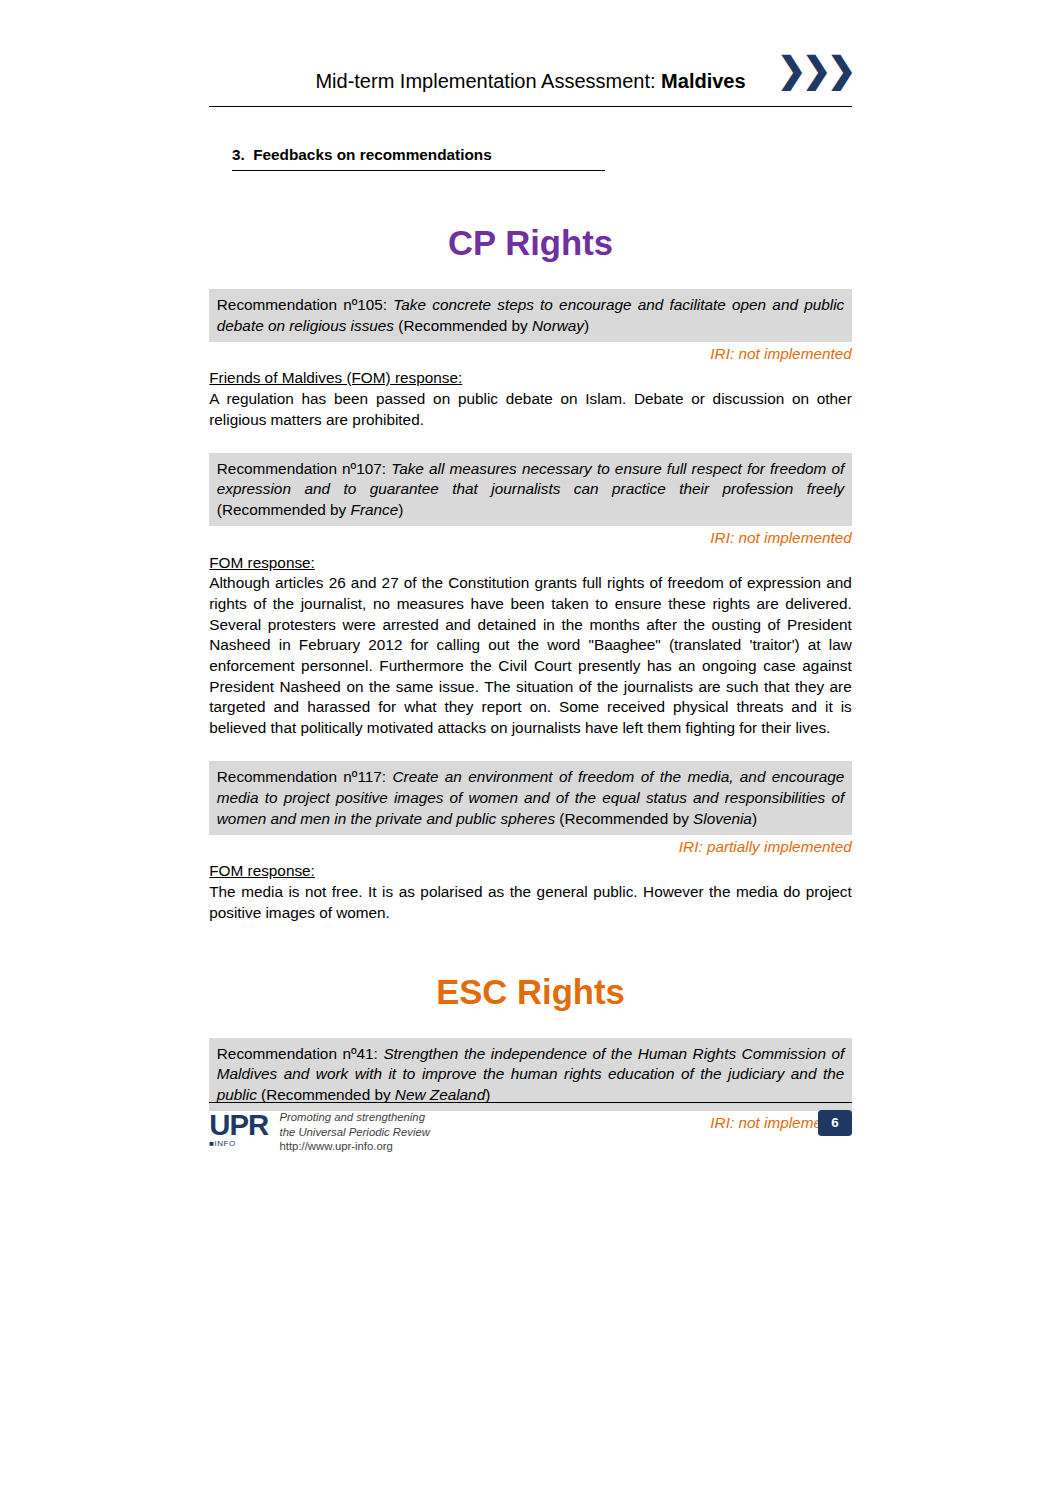Mid-term Implementation Assessment: Maldives ❯❯❯
3. Feedbacks on recommendations
CP Rights
Recommendation nº105: Take concrete steps to encourage and facilitate open and public debate on religious issues (Recommended by Norway)
IRI: not implemented
Friends of Maldives (FOM) response:
A regulation has been passed on public debate on Islam. Debate or discussion on other religious matters are prohibited.
Recommendation nº107: Take all measures necessary to ensure full respect for freedom of expression and to guarantee that journalists can practice their profession freely (Recommended by France)
IRI: not implemented
FOM response:
Although articles 26 and 27 of the Constitution grants full rights of freedom of expression and rights of the journalist, no measures have been taken to ensure these rights are delivered. Several protesters were arrested and detained in the months after the ousting of President Nasheed in February 2012 for calling out the word "Baaghee" (translated 'traitor') at law enforcement personnel. Furthermore the Civil Court presently has an ongoing case against President Nasheed on the same issue. The situation of the journalists are such that they are targeted and harassed for what they report on. Some received physical threats and it is believed that politically motivated attacks on journalists have left them fighting for their lives.
Recommendation nº117: Create an environment of freedom of the media, and encourage media to project positive images of women and of the equal status and responsibilities of women and men in the private and public spheres (Recommended by Slovenia)
IRI: partially implemented
FOM response:
The media is not free. It is as polarised as the general public. However the media do project positive images of women.
ESC Rights
Recommendation nº41: Strengthen the independence of the Human Rights Commission of Maldives and work with it to improve the human rights education of the judiciary and the public (Recommended by New Zealand)
IRI: not implemented
UPR
■INFO
Promoting and strengthening
the Universal Periodic Review
http://www.upr-info.org
6